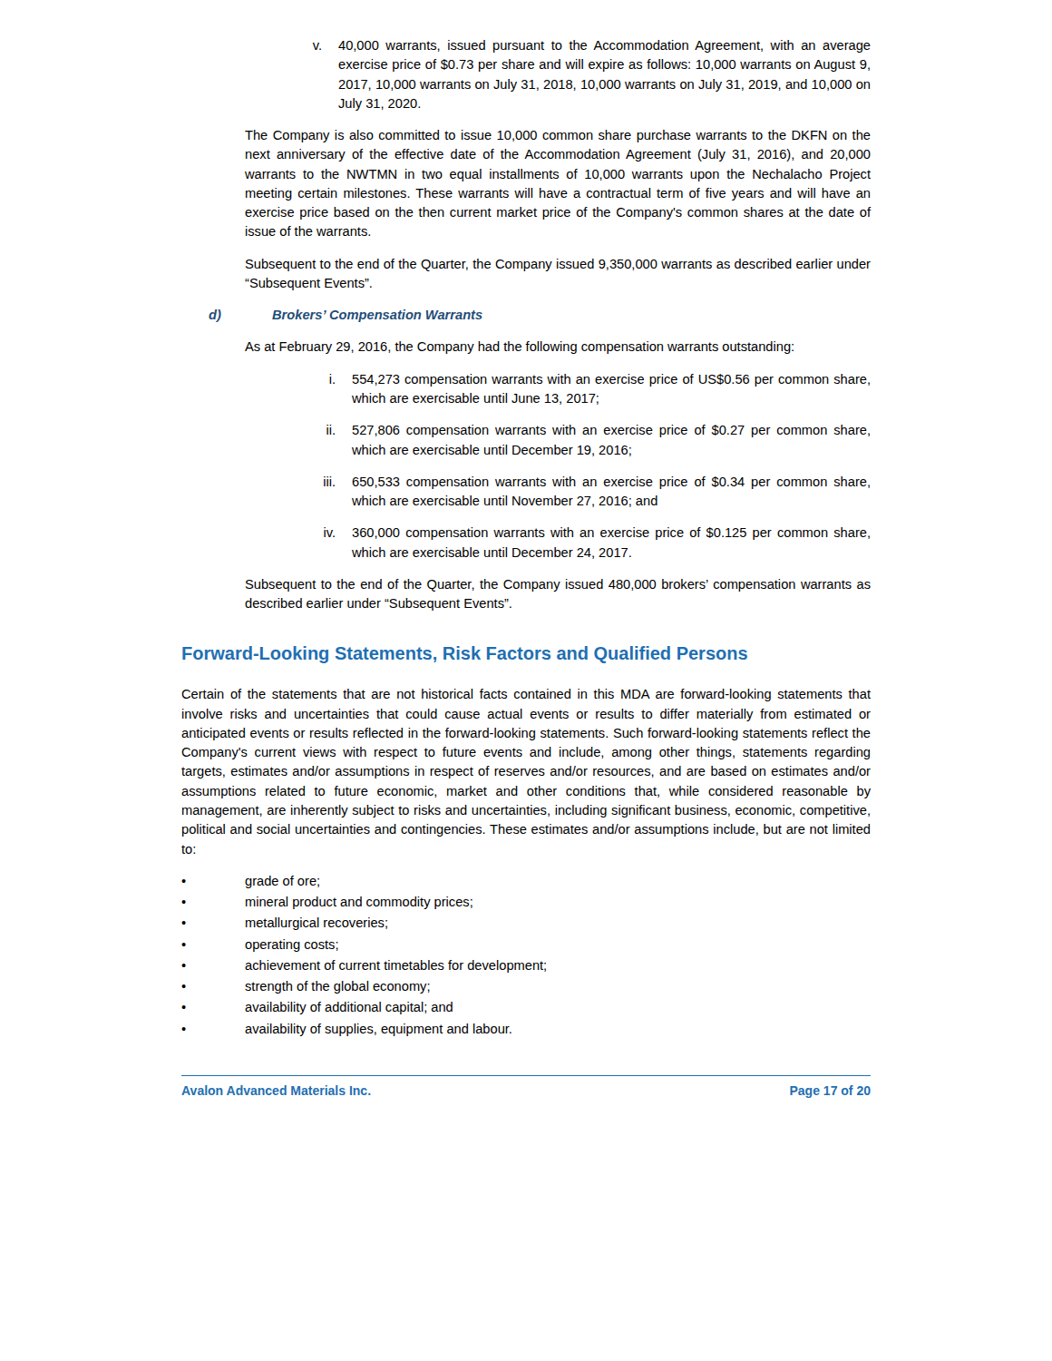v.
40,000 warrants, issued pursuant to the Accommodation Agreement, with an average exercise price of $0.73 per share and will expire as follows: 10,000 warrants on August 9, 2017, 10,000 warrants on July 31, 2018, 10,000 warrants on July 31, 2019, and 10,000 on July 31, 2020.
The Company is also committed to issue 10,000 common share purchase warrants to the DKFN on the next anniversary of the effective date of the Accommodation Agreement (July 31, 2016), and 20,000 warrants to the NWTMN in two equal installments of 10,000 warrants upon the Nechalacho Project meeting certain milestones. These warrants will have a contractual term of five years and will have an exercise price based on the then current market price of the Company's common shares at the date of issue of the warrants.
Subsequent to the end of the Quarter, the Company issued 9,350,000 warrants as described earlier under “Subsequent Events”.
d)
Brokers’ Compensation Warrants
As at February 29, 2016, the Company had the following compensation warrants outstanding:
i.
554,273 compensation warrants with an exercise price of US$0.56 per common share, which are exercisable until June 13, 2017;
ii.
527,806 compensation warrants with an exercise price of $0.27 per common share, which are exercisable until December 19, 2016;
iii.
650,533 compensation warrants with an exercise price of $0.34 per common share, which are exercisable until November 27, 2016; and
iv.
360,000 compensation warrants with an exercise price of $0.125 per common share, which are exercisable until December 24, 2017.
Subsequent to the end of the Quarter, the Company issued 480,000 brokers’ compensation warrants as described earlier under “Subsequent Events”.
Forward-Looking Statements, Risk Factors and Qualified Persons
Certain of the statements that are not historical facts contained in this MDA are forward-looking statements that involve risks and uncertainties that could cause actual events or results to differ materially from estimated or anticipated events or results reflected in the forward-looking statements. Such forward-looking statements reflect the Company's current views with respect to future events and include, among other things, statements regarding targets, estimates and/or assumptions in respect of reserves and/or resources, and are based on estimates and/or assumptions related to future economic, market and other conditions that, while considered reasonable by management, are inherently subject to risks and uncertainties, including significant business, economic, competitive, political and social uncertainties and contingencies. These estimates and/or assumptions include, but are not limited to:
•
grade of ore;
•
mineral product and commodity prices;
•
metallurgical recoveries;
•
operating costs;
•
achievement of current timetables for development;
•
strength of the global economy;
•
availability of additional capital; and
•
availability of supplies, equipment and labour.
Avalon Advanced Materials Inc.
Page 17 of 20